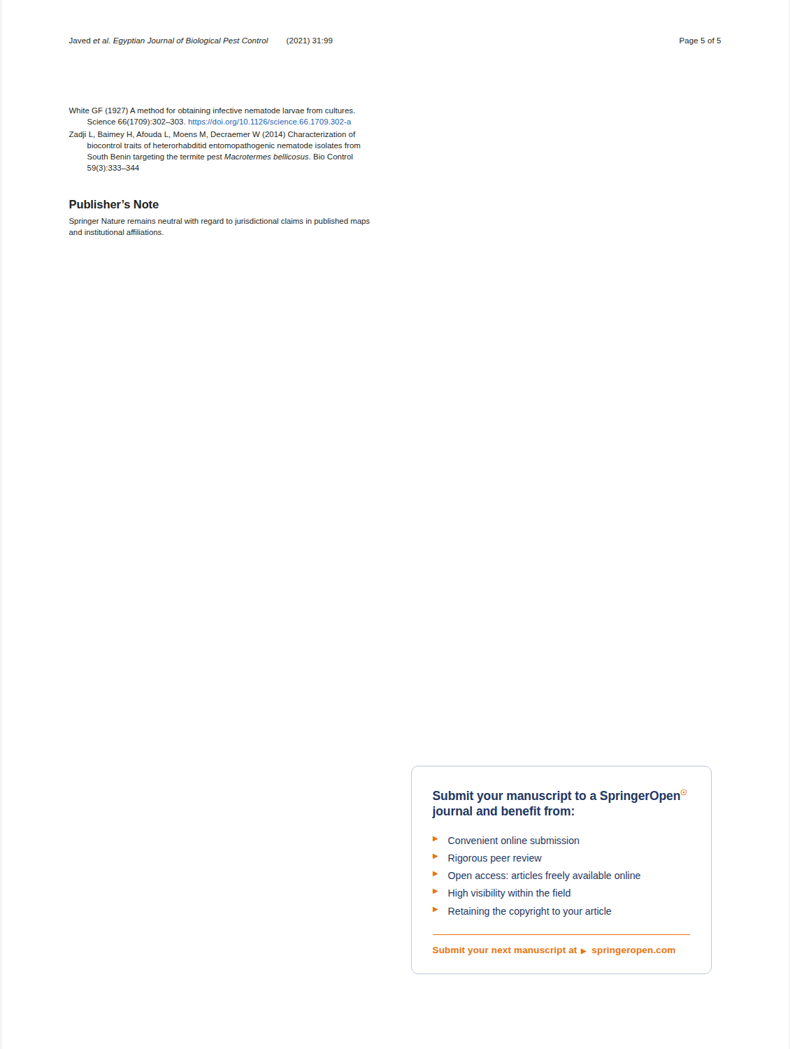Javed et al. Egyptian Journal of Biological Pest Control(2021) 31:99
Page 5 of 5
White GF (1927) A method for obtaining infective nematode larvae from cultures. Science 66(1709):302–303. https://doi.org/10.1126/science.66.1709.302-a
Zadji L, Baimey H, Afouda L, Moens M, Decraemer W (2014) Characterization of biocontrol traits of heterorhabditid entomopathogenic nematode isolates from South Benin targeting the termite pest Macrotermes bellicosus. Bio Control 59(3):333–344
Publisher’s Note
Springer Nature remains neutral with regard to jurisdictional claims in published maps and institutional affiliations.
Submit your manuscript to a SpringerOpen☉
journal and benefit from:
Convenient online submission
Rigorous peer review
Open access: articles freely available online
High visibility within the field
Retaining the copyright to your article
Submit your next manuscript at ▶ springeropen.com